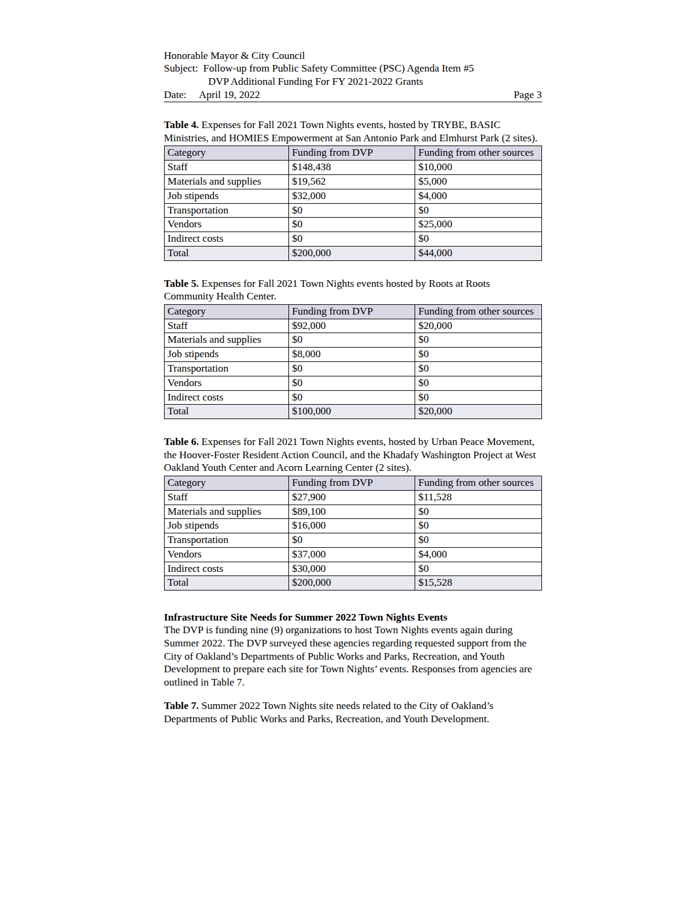Honorable Mayor & City Council Subject: Follow-up from Public Safety Committee (PSC) Agenda Item #5 DVP Additional Funding For FY 2021-2022 Grants
Date: April 19, 2022 Page 3
Table 4. Expenses for Fall 2021 Town Nights events, hosted by TRYBE, BASIC Ministries, and HOMIES Empowerment at San Antonio Park and Elmhurst Park (2 sites).
| Category | Funding from DVP | Funding from other sources |
| --- | --- | --- |
| Staff | $148,438 | $10,000 |
| Materials and supplies | $19,562 | $5,000 |
| Job stipends | $32,000 | $4,000 |
| Transportation | $0 | $0 |
| Vendors | $0 | $25,000 |
| Indirect costs | $0 | $0 |
| Total | $200,000 | $44,000 |
Table 5. Expenses for Fall 2021 Town Nights events hosted by Roots at Roots Community Health Center.
| Category | Funding from DVP | Funding from other sources |
| --- | --- | --- |
| Staff | $92,000 | $20,000 |
| Materials and supplies | $0 | $0 |
| Job stipends | $8,000 | $0 |
| Transportation | $0 | $0 |
| Vendors | $0 | $0 |
| Indirect costs | $0 | $0 |
| Total | $100,000 | $20,000 |
Table 6. Expenses for Fall 2021 Town Nights events, hosted by Urban Peace Movement, the Hoover-Foster Resident Action Council, and the Khadafy Washington Project at West Oakland Youth Center and Acorn Learning Center (2 sites).
| Category | Funding from DVP | Funding from other sources |
| --- | --- | --- |
| Staff | $27,900 | $11,528 |
| Materials and supplies | $89,100 | $0 |
| Job stipends | $16,000 | $0 |
| Transportation | $0 | $0 |
| Vendors | $37,000 | $4,000 |
| Indirect costs | $30,000 | $0 |
| Total | $200,000 | $15,528 |
Infrastructure Site Needs for Summer 2022 Town Nights Events
The DVP is funding nine (9) organizations to host Town Nights events again during Summer 2022. The DVP surveyed these agencies regarding requested support from the City of Oakland’s Departments of Public Works and Parks, Recreation, and Youth Development to prepare each site for Town Nights’ events. Responses from agencies are outlined in Table 7.
Table 7. Summer 2022 Town Nights site needs related to the City of Oakland’s Departments of Public Works and Parks, Recreation, and Youth Development.